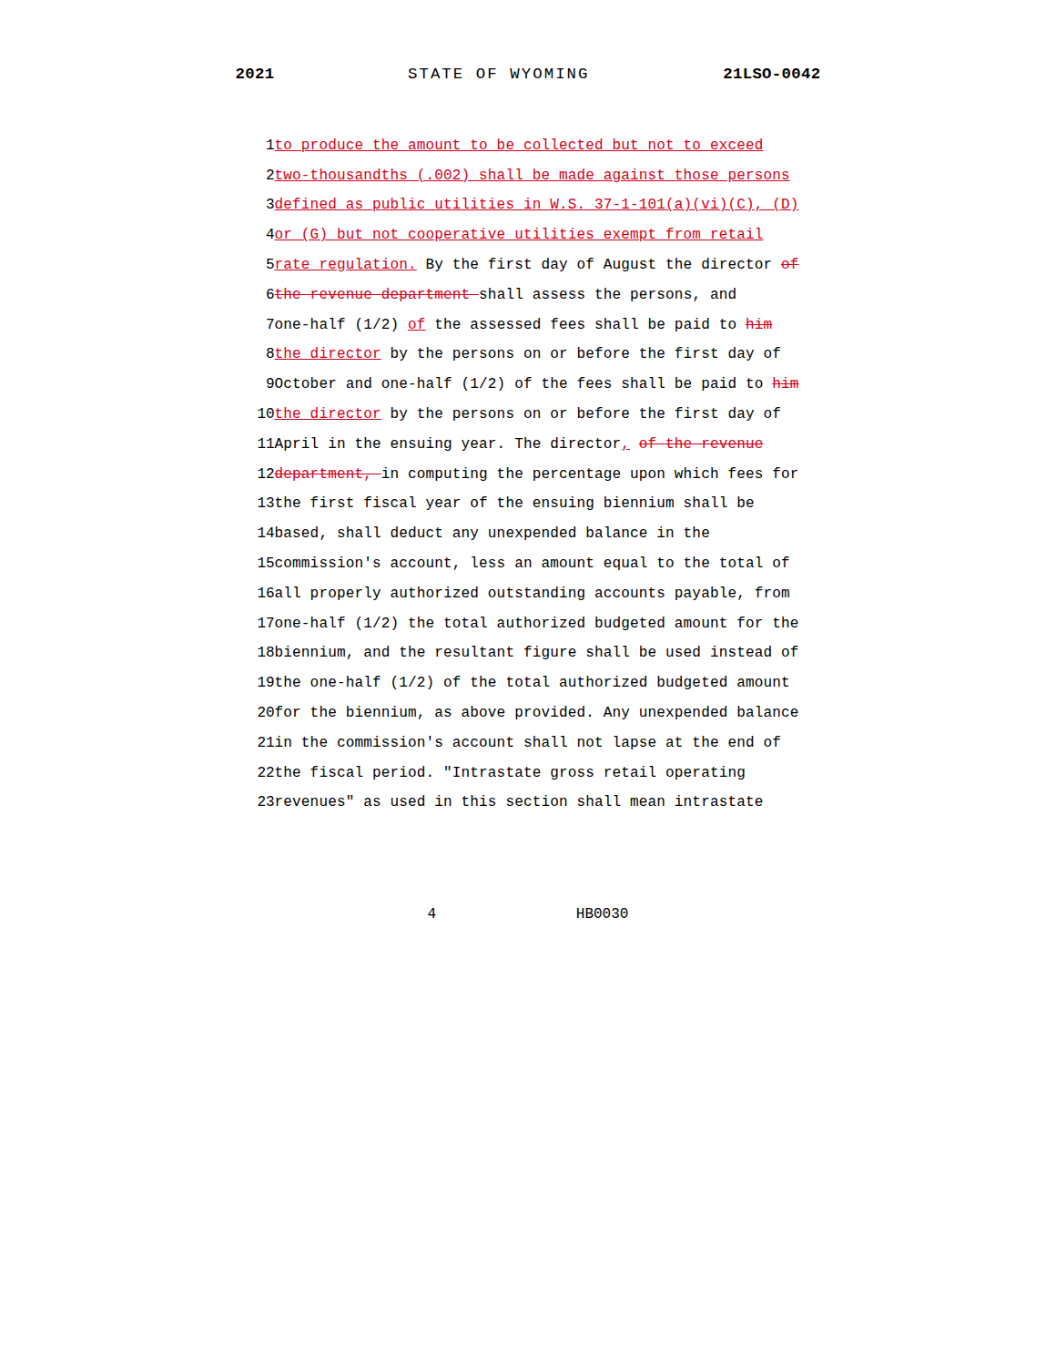2021 STATE OF WYOMING 21LSO-0042
| 1 | to produce the amount to be collected but not to exceed |
| 2 | two-thousandths (.002) shall be made against those persons |
| 3 | defined as public utilities in W.S. 37-1-101(a)(vi)(C), (D) |
| 4 | or (G) but not cooperative utilities exempt from retail |
| 5 | rate regulation. By the first day of August the director of |
| 6 | the revenue department shall assess the persons, and |
| 7 | one-half (1/2) of the assessed fees shall be paid to him |
| 8 | the director by the persons on or before the first day of |
| 9 | October and one-half (1/2) of the fees shall be paid to him |
| 10 | the director by the persons on or before the first day of |
| 11 | April in the ensuing year. The director , of the revenue |
| 12 | department, in computing the percentage upon which fees for |
| 13 | the first fiscal year of the ensuing biennium shall be |
| 14 | based, shall deduct any unexpended balance in the |
| 15 | commission's account, less an amount equal to the total of |
| 16 | all properly authorized outstanding accounts payable, from |
| 17 | one-half (1/2) the total authorized budgeted amount for the |
| 18 | biennium, and the resultant figure shall be used instead of |
| 19 | the one-half (1/2) of the total authorized budgeted amount |
| 20 | for the biennium, as above provided. Any unexpended balance |
| 21 | in the commission's account shall not lapse at the end of |
| 22 | the fiscal period. "Intrastate gross retail operating |
| 23 | revenues" as used in this section shall mean intrastate |
4 HB0030